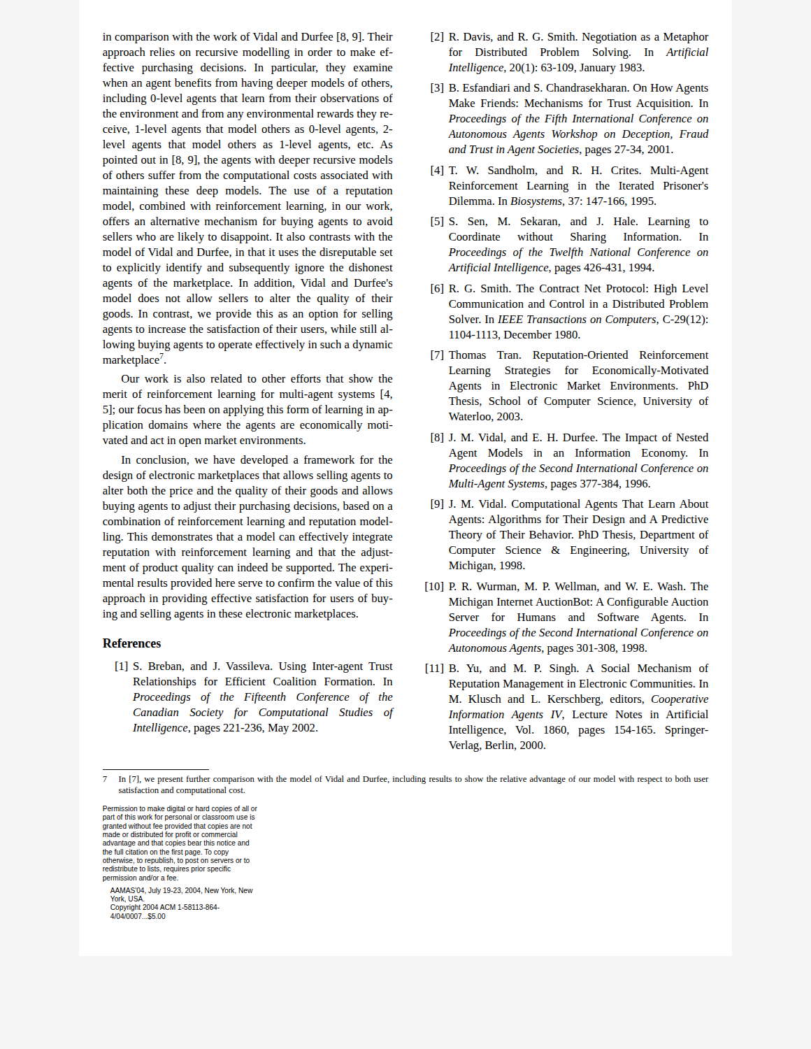in comparison with the work of Vidal and Durfee [8, 9]. Their approach relies on recursive modelling in order to make effective purchasing decisions. In particular, they examine when an agent benefits from having deeper models of others, including 0-level agents that learn from their observations of the environment and from any environmental rewards they receive, 1-level agents that model others as 0-level agents, 2-level agents that model others as 1-level agents, etc. As pointed out in [8, 9], the agents with deeper recursive models of others suffer from the computational costs associated with maintaining these deep models. The use of a reputation model, combined with reinforcement learning, in our work, offers an alternative mechanism for buying agents to avoid sellers who are likely to disappoint. It also contrasts with the model of Vidal and Durfee, in that it uses the disreputable set to explicitly identify and subsequently ignore the dishonest agents of the marketplace. In addition, Vidal and Durfee's model does not allow sellers to alter the quality of their goods. In contrast, we provide this as an option for selling agents to increase the satisfaction of their users, while still allowing buying agents to operate effectively in such a dynamic marketplace7.
Our work is also related to other efforts that show the merit of reinforcement learning for multi-agent systems [4, 5]; our focus has been on applying this form of learning in application domains where the agents are economically motivated and act in open market environments.
In conclusion, we have developed a framework for the design of electronic marketplaces that allows selling agents to alter both the price and the quality of their goods and allows buying agents to adjust their purchasing decisions, based on a combination of reinforcement learning and reputation modelling. This demonstrates that a model can effectively integrate reputation with reinforcement learning and that the adjustment of product quality can indeed be supported. The experimental results provided here serve to confirm the value of this approach in providing effective satisfaction for users of buying and selling agents in these electronic marketplaces.
References
S. Breban, and J. Vassileva. Using Inter-agent Trust Relationships for Efficient Coalition Formation. In Proceedings of the Fifteenth Conference of the Canadian Society for Computational Studies of Intelligence, pages 221-236, May 2002.
R. Davis, and R. G. Smith. Negotiation as a Metaphor for Distributed Problem Solving. In Artificial Intelligence, 20(1): 63-109, January 1983.
B. Esfandiari and S. Chandrasekharan. On How Agents Make Friends: Mechanisms for Trust Acquisition. In Proceedings of the Fifth International Conference on Autonomous Agents Workshop on Deception, Fraud and Trust in Agent Societies, pages 27-34, 2001.
T. W. Sandholm, and R. H. Crites. Multi-Agent Reinforcement Learning in the Iterated Prisoner's Dilemma. In Biosystems, 37: 147-166, 1995.
S. Sen, M. Sekaran, and J. Hale. Learning to Coordinate without Sharing Information. In Proceedings of the Twelfth National Conference on Artificial Intelligence, pages 426-431, 1994.
R. G. Smith. The Contract Net Protocol: High Level Communication and Control in a Distributed Problem Solver. In IEEE Transactions on Computers, C-29(12): 1104-1113, December 1980.
Thomas Tran. Reputation-Oriented Reinforcement Learning Strategies for Economically-Motivated Agents in Electronic Market Environments. PhD Thesis, School of Computer Science, University of Waterloo, 2003.
J. M. Vidal, and E. H. Durfee. The Impact of Nested Agent Models in an Information Economy. In Proceedings of the Second International Conference on Multi-Agent Systems, pages 377-384, 1996.
J. M. Vidal. Computational Agents That Learn About Agents: Algorithms for Their Design and A Predictive Theory of Their Behavior. PhD Thesis, Department of Computer Science & Engineering, University of Michigan, 1998.
P. R. Wurman, M. P. Wellman, and W. E. Wash. The Michigan Internet AuctionBot: A Configurable Auction Server for Humans and Software Agents. In Proceedings of the Second International Conference on Autonomous Agents, pages 301-308, 1998.
B. Yu, and M. P. Singh. A Social Mechanism of Reputation Management in Electronic Communities. In M. Klusch and L. Kerschberg, editors, Cooperative Information Agents IV, Lecture Notes in Artificial Intelligence, Vol. 1860, pages 154-165. Springer-Verlag, Berlin, 2000.
7 In [7], we present further comparison with the model of Vidal and Durfee, including results to show the relative advantage of our model with respect to both user satisfaction and computational cost.
Permission to make digital or hard copies of all or part of this work for personal or classroom use is granted without fee provided that copies are not made or distributed for profit or commercial advantage and that copies bear this notice and the full citation on the first page. To copy otherwise, to republish, to post on servers or to redistribute to lists, requires prior specific permission and/or a fee.
AAMAS'04, July 19-23, 2004, New York, New York, USA.
Copyright 2004 ACM 1-58113-864-4/04/0007...$5.00